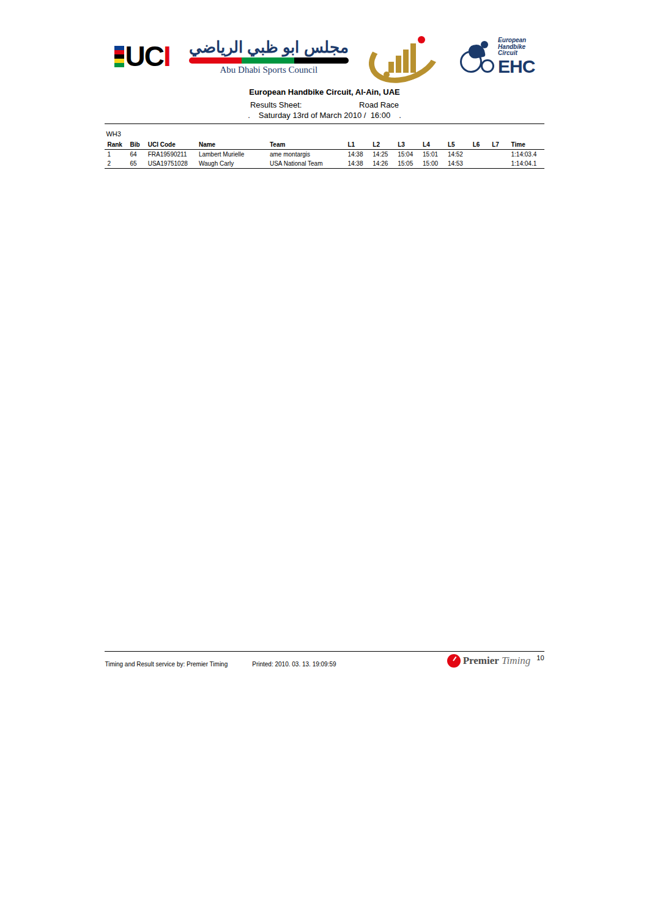UCI
مجلس ابو ظبي الرياضي
Abu Dhabi Sports Council
European Handbike Circuit
EHC
European Handbike Circuit, Al-Ain, UAE
Results Sheet: Road Race
. Saturday 13rd of March 2010 / 16:00.
WH3
| Rank | Bib | UCI Code | Name | Team | L1 | L2 | L3 | L4 | L5 | L6 | L7 | Time |
| --- | --- | --- | --- | --- | --- | --- | --- | --- | --- | --- | --- | --- |
| 1 | 64 | FRA19590211 | Lambert Murielle | ame montargis | 14:38 | 14:25 | 15:04 | 15:01 | 14:52 | | | 1:14:03.4 |
| 2 | 65 | USA19751028 | Waugh Carly | USA National Team | 14:38 | 14:26 | 15:05 | 15:00 | 14:53 | | | 1:14:04.1 |
Timing and Result service by: Premier Timing
Printed: 2010. 03. 13. 19:09:59
Premier Timing
10